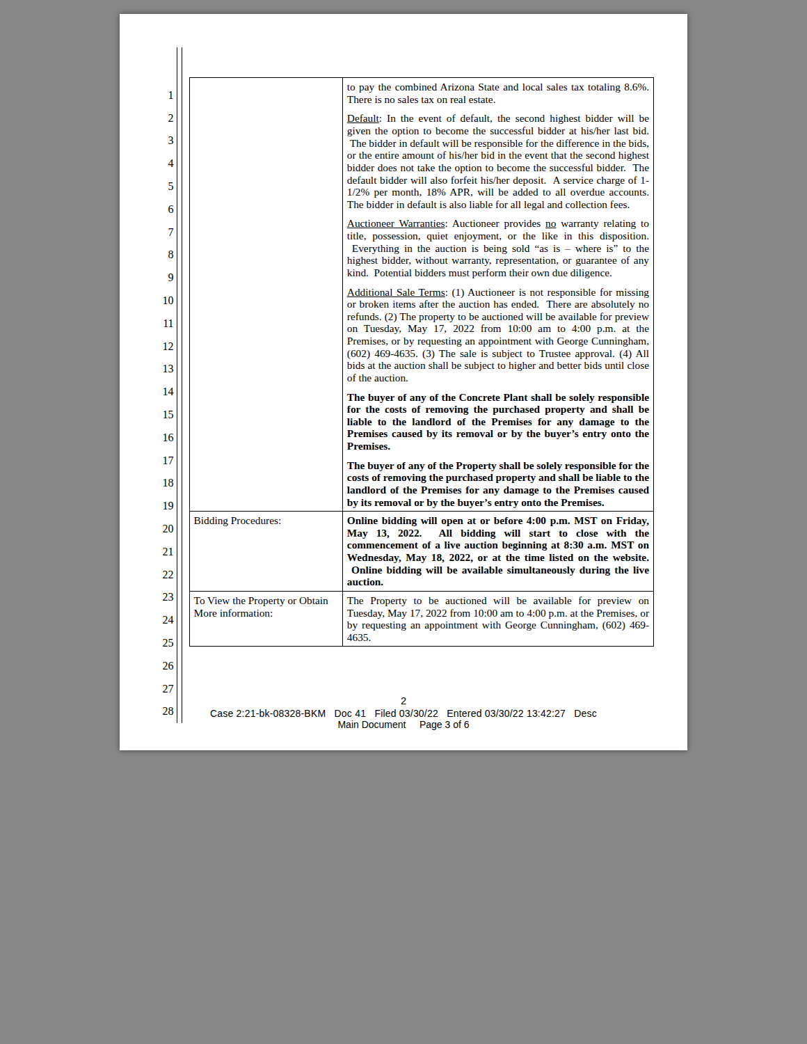1
2
3
4
5
6
7
8
9
10
11
12
13
14
15
16
17
18
19
20
21
22
23
24
25
26
27
28
| | to pay the combined Arizona State and local sales tax totaling 8.6%. There is no sales tax on real estate. Default : In the event of default, the second highest bidder will be given the option to become the successful bidder at his/her last bid. The bidder in default will be responsible for the difference in the bids, or the entire amount of his/her bid in the event that the second highest bidder does not take the option to become the successful bidder. The default bidder will also forfeit his/her deposit. A service charge of 1-1/2% per month, 18% APR, will be added to all overdue accounts. The bidder in default is also liable for all legal and collection fees. Auctioneer Warranties : Auctioneer provides no warranty relating to title, possession, quiet enjoyment, or the like in this disposition. Everything in the auction is being sold “as is – where is” to the highest bidder, without warranty, representation, or guarantee of any kind. Potential bidders must perform their own due diligence. Additional Sale Terms : (1) Auctioneer is not responsible for missing or broken items after the auction has ended. There are absolutely no refunds. (2) The property to be auctioned will be available for preview on Tuesday, May 17, 2022 from 10:00 am to 4:00 p.m. at the Premises, or by requesting an appointment with George Cunningham, (602) 469-4635. (3) The sale is subject to Trustee approval. (4) All bids at the auction shall be subject to higher and better bids until close of the auction. The buyer of any of the Concrete Plant shall be solely responsible for the costs of removing the purchased property and shall be liable to the landlord of the Premises for any damage to the Premises caused by its removal or by the buyer’s entry onto the Premises. The buyer of any of the Property shall be solely responsible for the costs of removing the purchased property and shall be liable to the landlord of the Premises for any damage to the Premises caused by its removal or by the buyer’s entry onto the Premises. |
| Bidding Procedures: | Online bidding will open at or before 4:00 p.m. MST on Friday, May 13, 2022. All bidding will start to close with the commencement of a live auction beginning at 8:30 a.m. MST on Wednesday, May 18, 2022, or at the time listed on the website. Online bidding will be available simultaneously during the live auction. |
| To View the Property or Obtain More information: | The Property to be auctioned will be available for preview on Tuesday, May 17, 2022 from 10:00 am to 4:00 p.m. at the Premises, or by requesting an appointment with George Cunningham, (602) 469-4635. |
2
Case 2:21-bk-08328-BKM Doc 41 Filed 03/30/22 Entered 03/30/22 13:42:27 Desc
Main Document Page 3 of 6